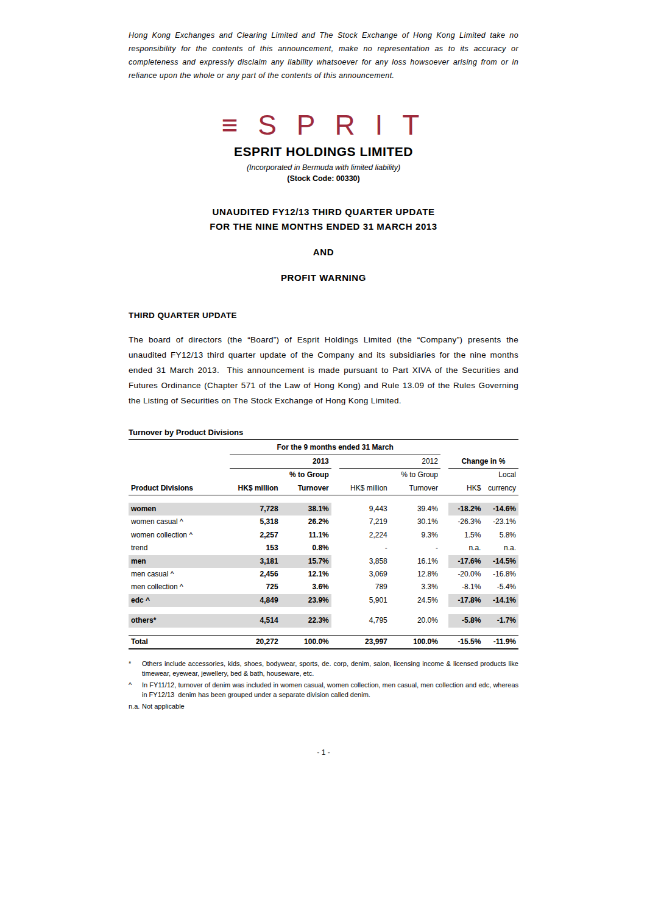Hong Kong Exchanges and Clearing Limited and The Stock Exchange of Hong Kong Limited take no responsibility for the contents of this announcement, make no representation as to its accuracy or completeness and expressly disclaim any liability whatsoever for any loss howsoever arising from or in reliance upon the whole or any part of the contents of this announcement.
≡ S P R I T
ESPRIT HOLDINGS LIMITED
(Incorporated in Bermuda with limited liability)
(Stock Code: 00330)
UNAUDITED FY12/13 THIRD QUARTER UPDATE
FOR THE NINE MONTHS ENDED 31 MARCH 2013 AND PROFIT WARNING
THIRD QUARTER UPDATE
The board of directors (the “Board”) of Esprit Holdings Limited (the “Company”) presents the unaudited FY12/13 third quarter update of the Company and its subsidiaries for the nine months ended 31 March 2013. This announcement is made pursuant to Part XIVA of the Securities and Futures Ordinance (Chapter 571 of the Law of Hong Kong) and Rule 13.09 of the Rules Governing the Listing of Securities on The Stock Exchange of Hong Kong Limited.
Turnover by Product Divisions
| | For the 9 months ended 31 March | | |
| | 2013 | | 2012 | | Change in % |
| | | % to Group | | | % to Group | | | Local |
| Product Divisions | HK$ million | Turnover | | HK$ million | Turnover | | HK$ | currency |
| women | 7,728 | 38.1% | | 9,443 | 39.4% | | -18.2% | -14.6% |
| women casual ^ | 5,318 | 26.2% | | 7,219 | 30.1% | | -26.3% | -23.1% |
| women collection ^ | 2,257 | 11.1% | | 2,224 | 9.3% | | 1.5% | 5.8% |
| trend | 153 | 0.8% | | - | - | | n.a. | n.a. |
| men | 3,181 | 15.7% | | 3,858 | 16.1% | | -17.6% | -14.5% |
| men casual ^ | 2,456 | 12.1% | | 3,069 | 12.8% | | -20.0% | -16.8% |
| men collection ^ | 725 | 3.6% | | 789 | 3.3% | | -8.1% | -5.4% |
| edc ^ | 4,849 | 23.9% | | 5,901 | 24.5% | | -17.8% | -14.1% |
| others* | 4,514 | 22.3% | | 4,795 | 20.0% | | -5.8% | -1.7% |
| Total | 20,272 | 100.0% | | 23,997 | 100.0% | | -15.5% | -11.9% |
*
Others include accessories, kids, shoes, bodywear, sports, de. corp, denim, salon, licensing income & licensed products like timewear, eyewear, jewellery, bed & bath, houseware, etc.
^
In FY11/12, turnover of denim was included in women casual, women collection, men casual, men collection and edc, whereas in FY12/13 denim has been grouped under a separate division called denim.
n.a.
Not applicable
- 1 -